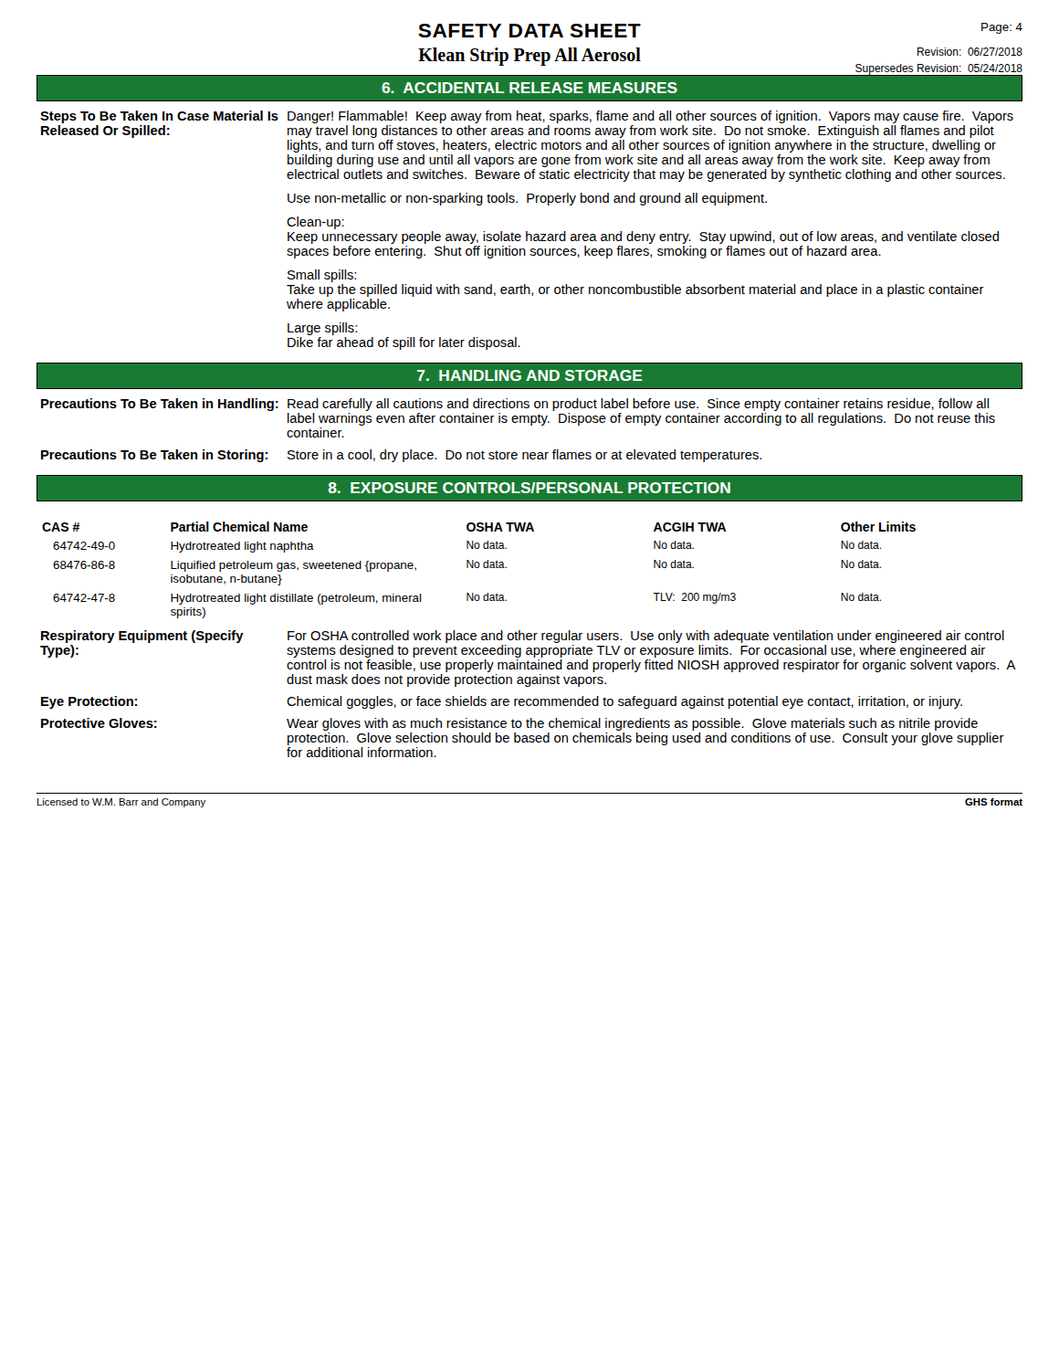Page: 4
Revision: 06/27/2018
Supersedes Revision: 05/24/2018
SAFETY DATA SHEET
Klean Strip Prep All Aerosol
6. ACCIDENTAL RELEASE MEASURES
| Steps To Be Taken In Case Material Is Released Or Spilled: | Danger! Flammable! Keep away from heat, sparks, flame and all other sources of ignition. Vapors may cause fire. Vapors may travel long distances to other areas and rooms away from work site. Do not smoke. Extinguish all flames and pilot lights, and turn off stoves, heaters, electric motors and all other sources of ignition anywhere in the structure, dwelling or building during use and until all vapors are gone from work site and all areas away from the work site. Keep away from electrical outlets and switches. Beware of static electricity that may be generated by synthetic clothing and other sources. Use non-metallic or non-sparking tools. Properly bond and ground all equipment. Clean-up: Keep unnecessary people away, isolate hazard area and deny entry. Stay upwind, out of low areas, and ventilate closed spaces before entering. Shut off ignition sources, keep flares, smoking or flames out of hazard area. Small spills: Take up the spilled liquid with sand, earth, or other noncombustible absorbent material and place in a plastic container where applicable. Large spills: Dike far ahead of spill for later disposal. |
7. HANDLING AND STORAGE
| Precautions To Be Taken in Handling: | Read carefully all cautions and directions on product label before use. Since empty container retains residue, follow all label warnings even after container is empty. Dispose of empty container according to all regulations. Do not reuse this container. |
| Precautions To Be Taken in Storing: | Store in a cool, dry place. Do not store near flames or at elevated temperatures. |
8. EXPOSURE CONTROLS/PERSONAL PROTECTION
| CAS # | Partial Chemical Name | OSHA TWA | ACGIH TWA | Other Limits |
| --- | --- | --- | --- | --- |
| 64742-49-0 | Hydrotreated light naphtha | No data. | No data. | No data. |
| 68476-86-8 | Liquified petroleum gas, sweetened {propane, isobutane, n-butane} | No data. | No data. | No data. |
| 64742-47-8 | Hydrotreated light distillate (petroleum, mineral spirits) | No data. | TLV: 200 mg/m3 | No data. |
| Respiratory Equipment (Specify Type): | For OSHA controlled work place and other regular users. Use only with adequate ventilation under engineered air control systems designed to prevent exceeding appropriate TLV or exposure limits. For occasional use, where engineered air control is not feasible, use properly maintained and properly fitted NIOSH approved respirator for organic solvent vapors. A dust mask does not provide protection against vapors. |
| Eye Protection: | Chemical goggles, or face shields are recommended to safeguard against potential eye contact, irritation, or injury. |
| Protective Gloves: | Wear gloves with as much resistance to the chemical ingredients as possible. Glove materials such as nitrile provide protection. Glove selection should be based on chemicals being used and conditions of use. Consult your glove supplier for additional information. |
Licensed to W.M. Barr and Company GHS format